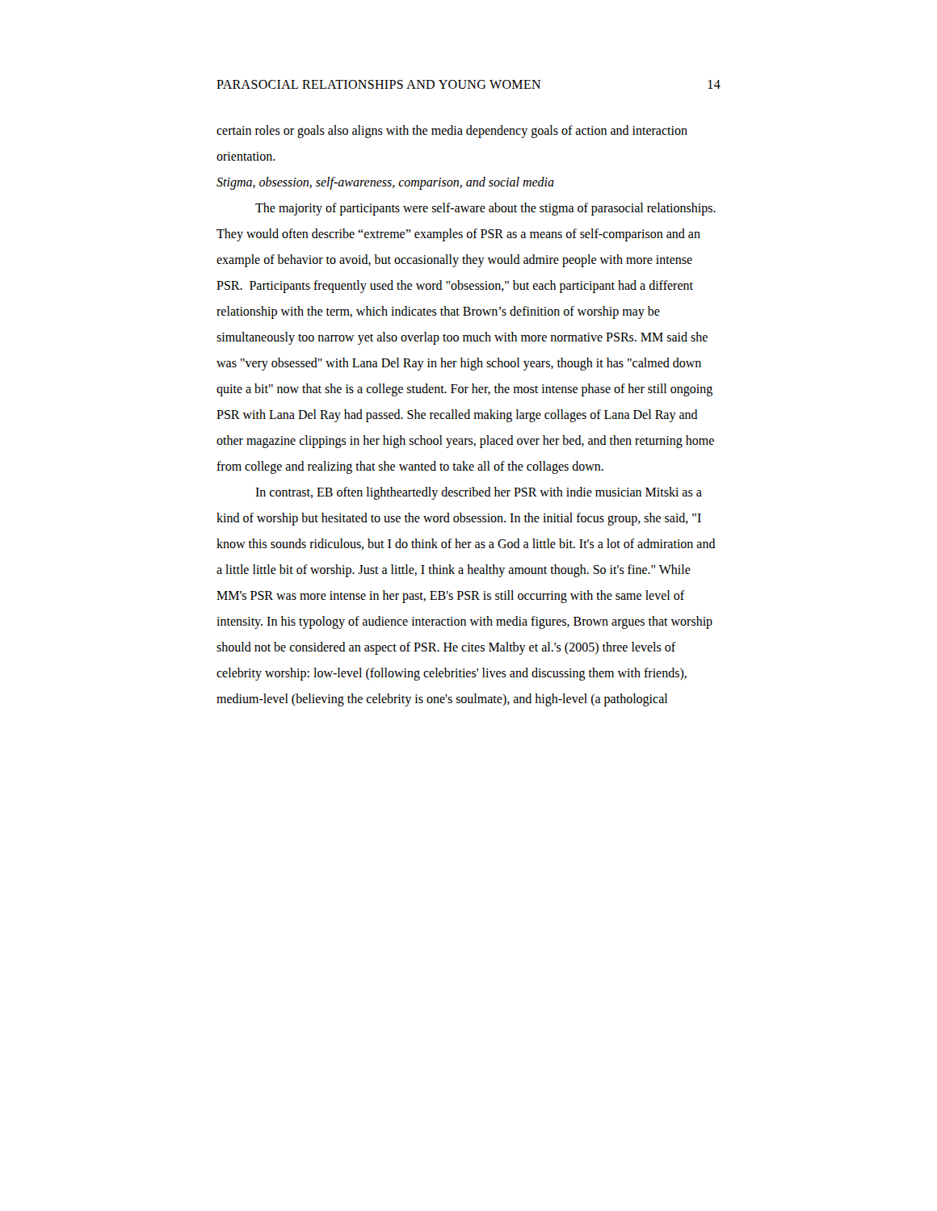Parasocial Relationships and Young Women 14
certain roles or goals also aligns with the media dependency goals of action and interaction orientation.
Stigma, obsession, self-awareness, comparison, and social media
The majority of participants were self-aware about the stigma of parasocial relationships. They would often describe “extreme” examples of PSR as a means of self-comparison and an example of behavior to avoid, but occasionally they would admire people with more intense PSR. Participants frequently used the word "obsession," but each participant had a different relationship with the term, which indicates that Brown’s definition of worship may be simultaneously too narrow yet also overlap too much with more normative PSRs. MM said she was "very obsessed" with Lana Del Ray in her high school years, though it has "calmed down quite a bit" now that she is a college student. For her, the most intense phase of her still ongoing PSR with Lana Del Ray had passed. She recalled making large collages of Lana Del Ray and other magazine clippings in her high school years, placed over her bed, and then returning home from college and realizing that she wanted to take all of the collages down.
In contrast, EB often lightheartedly described her PSR with indie musician Mitski as a kind of worship but hesitated to use the word obsession. In the initial focus group, she said, "I know this sounds ridiculous, but I do think of her as a God a little bit. It's a lot of admiration and a little little bit of worship. Just a little, I think a healthy amount though. So it's fine." While MM's PSR was more intense in her past, EB's PSR is still occurring with the same level of intensity. In his typology of audience interaction with media figures, Brown argues that worship should not be considered an aspect of PSR. He cites Maltby et al.'s (2005) three levels of celebrity worship: low-level (following celebrities' lives and discussing them with friends), medium-level (believing the celebrity is one's soulmate), and high-level (a pathological